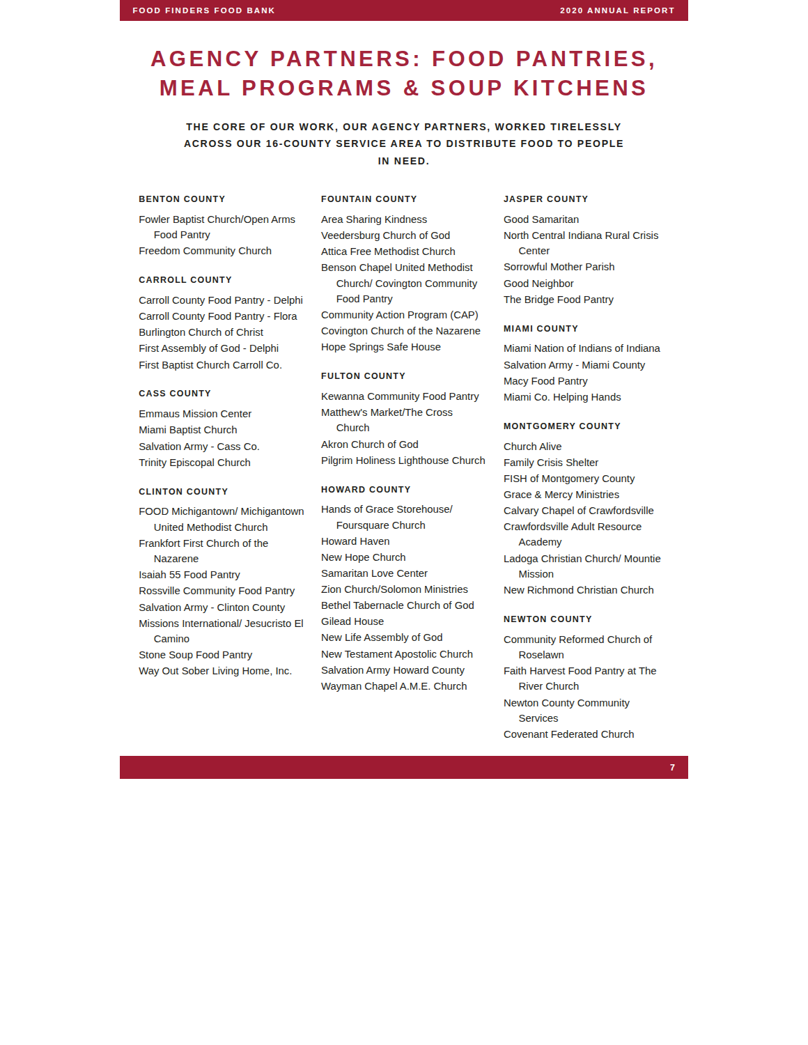Food Finders Food Bank 2020 Annual Report
Agency Partners: Food Pantries,
Meal Programs & Soup Kitchens
The core of our work, our agency partners, worked tirelessly across our 16-county service area to distribute food to people in need.
Benton County
Fowler Baptist Church/Open Arms Food Pantry
Freedom Community Church
Carroll County
Carroll County Food Pantry - Delphi
Carroll County Food Pantry - Flora
Burlington Church of Christ
First Assembly of God - Delphi
First Baptist Church Carroll Co.
Cass County
Emmaus Mission Center
Miami Baptist Church
Salvation Army - Cass Co.
Trinity Episcopal Church
Clinton County
FOOD Michigantown/ Michigantown United Methodist Church
Frankfort First Church of the Nazarene
Isaiah 55 Food Pantry
Rossville Community Food Pantry
Salvation Army - Clinton County
Missions International/ Jesucristo El Camino
Stone Soup Food Pantry
Way Out Sober Living Home, Inc.
Fountain County
Area Sharing Kindness
Veedersburg Church of God
Attica Free Methodist Church
Benson Chapel United Methodist Church/ Covington Community Food Pantry
Community Action Program (CAP)
Covington Church of the Nazarene
Hope Springs Safe House
Fulton County
Kewanna Community Food Pantry
Matthew's Market/The Cross Church
Akron Church of God
Pilgrim Holiness Lighthouse Church
Howard County
Hands of Grace Storehouse/ Foursquare Church
Howard Haven
New Hope Church
Samaritan Love Center
Zion Church/Solomon Ministries
Bethel Tabernacle Church of God
Gilead House
New Life Assembly of God
New Testament Apostolic Church
Salvation Army Howard County
Wayman Chapel A.M.E. Church
Jasper County
Good Samaritan
North Central Indiana Rural Crisis Center
Sorrowful Mother Parish
Good Neighbor
The Bridge Food Pantry
Miami County
Miami Nation of Indians of Indiana
Salvation Army - Miami County
Macy Food Pantry
Miami Co. Helping Hands
Montgomery County
Church Alive
Family Crisis Shelter
FISH of Montgomery County
Grace & Mercy Ministries
Calvary Chapel of Crawfordsville
Crawfordsville Adult Resource Academy
Ladoga Christian Church/ Mountie Mission
New Richmond Christian Church
Newton County
Community Reformed Church of Roselawn
Faith Harvest Food Pantry at The River Church
Newton County Community Services
Covenant Federated Church
7